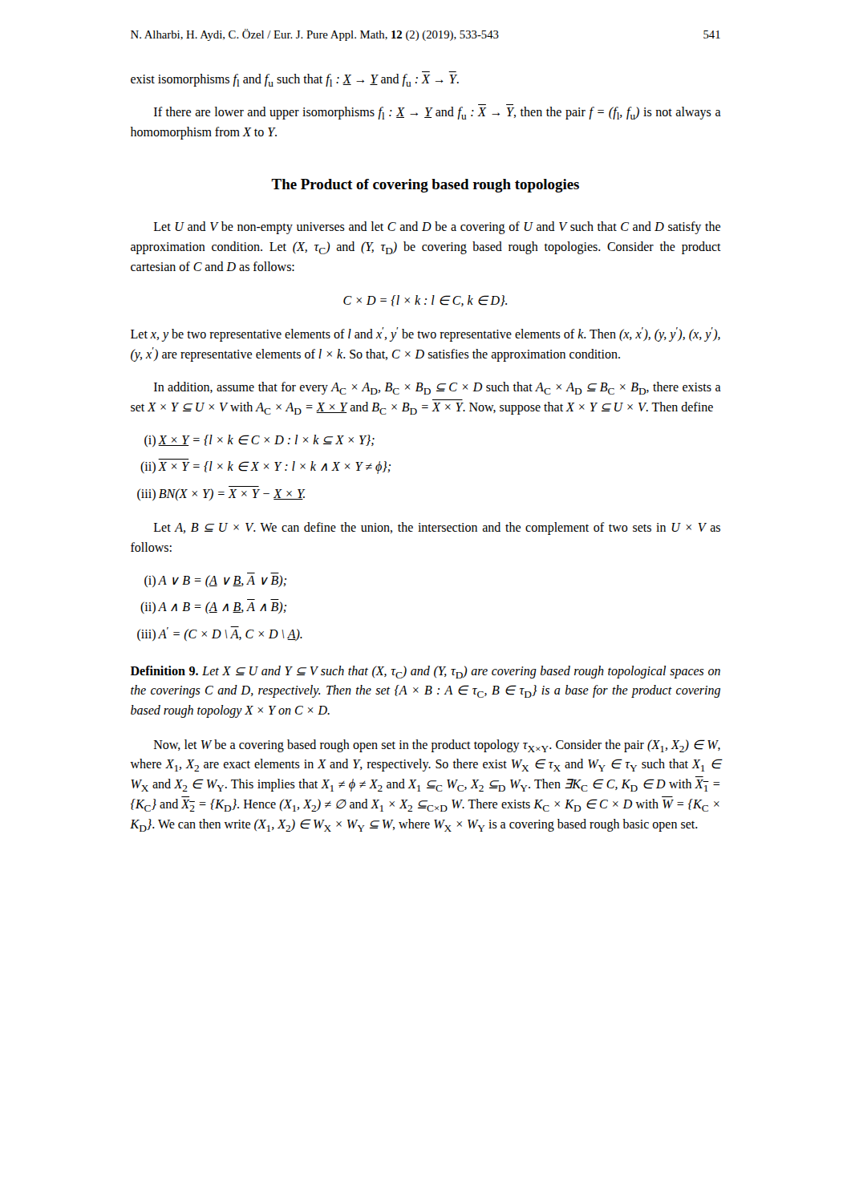N. Alharbi, H. Aydi, C. Özel / Eur. J. Pure Appl. Math, 12 (2) (2019), 533-543 541
exist isomorphisms fl and fu such that fl : X → Y and fu : X → Y.
If there are lower and upper isomorphisms fl : X → Y and fu : X → Y, then the pair f = (fl, fu) is not always a homomorphism from X to Y.
The Product of covering based rough topologies
Let U and V be non-empty universes and let C and D be a covering of U and V such that C and D satisfy the approximation condition. Let (X, τC) and (Y, τD) be covering based rough topologies. Consider the product cartesian of C and D as follows:
C × D = {l × k : l ∈ C, k ∈ D}.
Let x, y be two representative elements of l and x′, y′ be two representative elements of k. Then (x, x′), (y, y′), (x, y′), (y, x′) are representative elements of l × k. So that, C × D satisfies the approximation condition.
In addition, assume that for every AC × AD, BC × BD ⊆ C × D such that AC × AD ⊆ BC × BD, there exists a set X × Y ⊆ U × V with AC × AD = X × Y and BC × BD = X × Y. Now, suppose that X × Y ⊆ U × V. Then define
(i) X × Y = {l × k ∈ C × D : l × k ⊆ X × Y};
(ii) X × Y = {l × k ∈ X × Y : l × k ∧ X × Y ≠ ϕ};
(iii) BN(X × Y) = X × Y − X × Y.
Let A, B ⊆ U × V. We can define the union, the intersection and the complement of two sets in U × V as follows:
(i) A ∨ B = (A ∨ B, A ∨ B);
(ii) A ∧ B = (A ∧ B, A ∧ B);
(iii) A′ = (C × D \ A, C × D \ A).
Definition 9. Let X ⊆ U and Y ⊆ V such that (X, τC) and (Y, τD) are covering based rough topological spaces on the coverings C and D, respectively. Then the set {A × B : A ∈ τC, B ∈ τD} is a base for the product covering based rough topology X × Y on C × D.
Now, let W be a covering based rough open set in the product topology τX×Y. Consider the pair (X1, X2) ∈ W, where X1, X2 are exact elements in X and Y, respectively. So there exist WX ∈ τX and WY ∈ τY such that X1 ∈ WX and X2 ∈ WY. This implies that X1 ≠ ϕ ≠ X2 and X1 ⊆C WC, X2 ⊆D WY. Then ∃KC ∈ C, KD ∈ D with X1 = {KC} and X2 = {KD}. Hence (X1, X2) ≠ ∅ and X1 × X2 ⊆C×D W. There exists KC × KD ∈ C × D with W = {KC × KD}. We can then write (X1, X2) ∈ WX × WY ⊆ W, where WX × WY is a covering based rough basic open set.